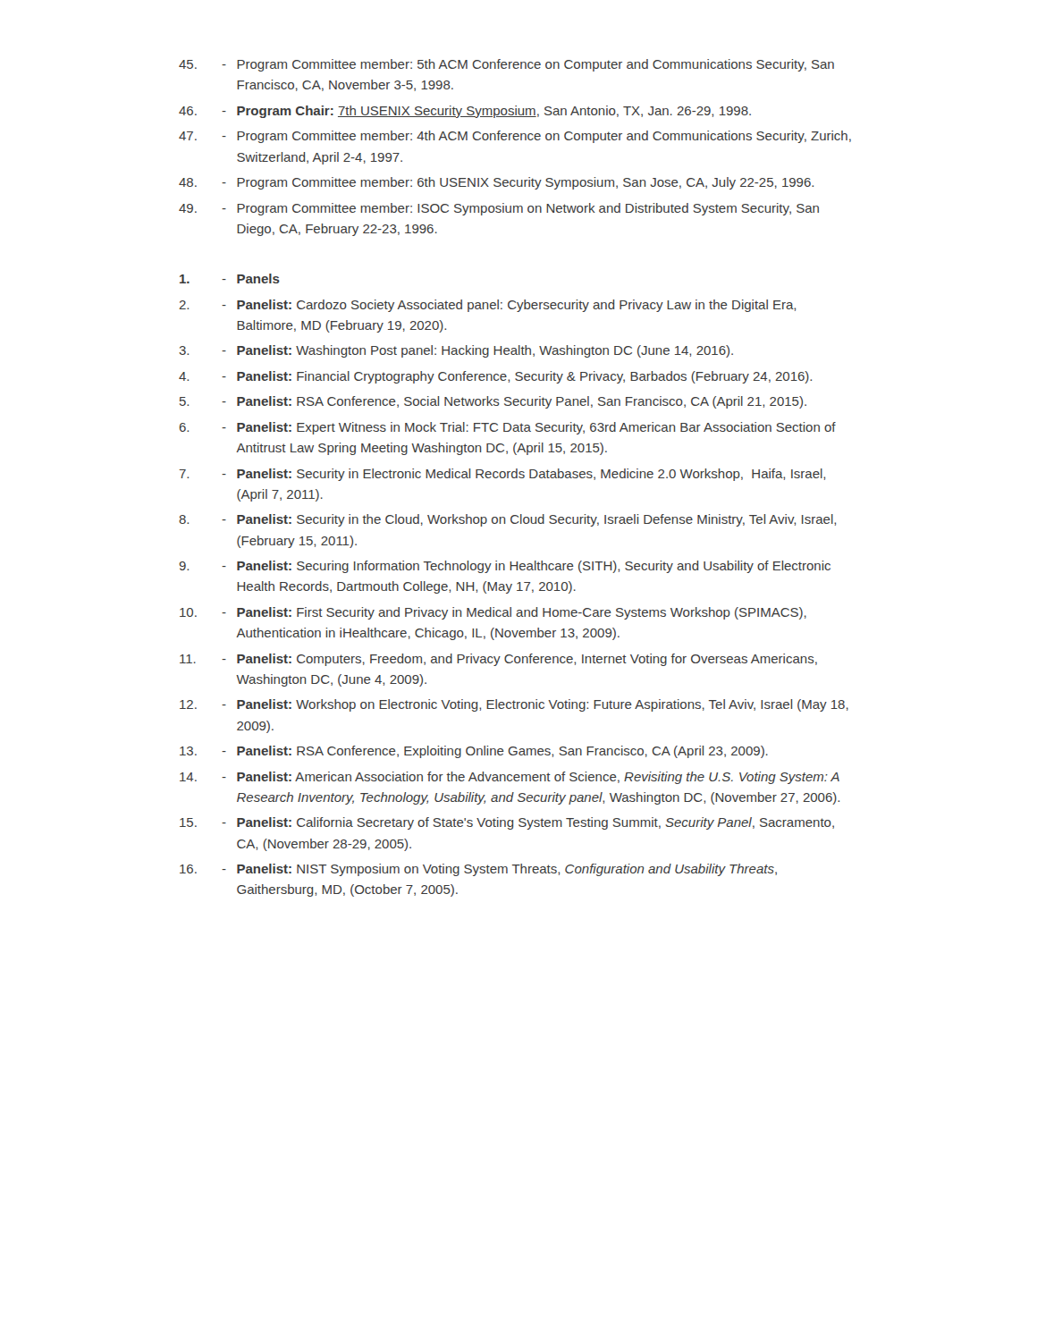45.-Program Committee member: 5th ACM Conference on Computer and Communications Security, San Francisco, CA, November 3-5, 1998.
46.-Program Chair: 7th USENIX Security Symposium, San Antonio, TX, Jan. 26-29, 1998.
47.-Program Committee member: 4th ACM Conference on Computer and Communications Security, Zurich, Switzerland, April 2-4, 1997.
48.-Program Committee member: 6th USENIX Security Symposium, San Jose, CA, July 22-25, 1996.
49.-Program Committee member: ISOC Symposium on Network and Distributed System Security, San Diego, CA, February 22-23, 1996.
1.-Panels
2.-Panelist: Cardozo Society Associated panel: Cybersecurity and Privacy Law in the Digital Era, Baltimore, MD (February 19, 2020).
3.-Panelist: Washington Post panel: Hacking Health, Washington DC (June 14, 2016).
4.-Panelist: Financial Cryptography Conference, Security & Privacy, Barbados (February 24, 2016).
5.-Panelist: RSA Conference, Social Networks Security Panel, San Francisco, CA (April 21, 2015).
6.-Panelist: Expert Witness in Mock Trial: FTC Data Security, 63rd American Bar Association Section of Antitrust Law Spring Meeting Washington DC, (April 15, 2015).
7.-Panelist: Security in Electronic Medical Records Databases, Medicine 2.0 Workshop, Haifa, Israel, (April 7, 2011).
8.-Panelist: Security in the Cloud, Workshop on Cloud Security, Israeli Defense Ministry, Tel Aviv, Israel, (February 15, 2011).
9.-Panelist: Securing Information Technology in Healthcare (SITH), Security and Usability of Electronic Health Records, Dartmouth College, NH, (May 17, 2010).
10.-Panelist: First Security and Privacy in Medical and Home-Care Systems Workshop (SPIMACS), Authentication in iHealthcare, Chicago, IL, (November 13, 2009).
11.-Panelist: Computers, Freedom, and Privacy Conference, Internet Voting for Overseas Americans, Washington DC, (June 4, 2009).
12.-Panelist: Workshop on Electronic Voting, Electronic Voting: Future Aspirations, Tel Aviv, Israel (May 18, 2009).
13.-Panelist: RSA Conference, Exploiting Online Games, San Francisco, CA (April 23, 2009).
14.-Panelist: American Association for the Advancement of Science, Revisiting the U.S. Voting System: A Research Inventory, Technology, Usability, and Security panel, Washington DC, (November 27, 2006).
15.-Panelist: California Secretary of State's Voting System Testing Summit, Security Panel, Sacramento, CA, (November 28-29, 2005).
16.-Panelist: NIST Symposium on Voting System Threats, Configuration and Usability Threats, Gaithersburg, MD, (October 7, 2005).